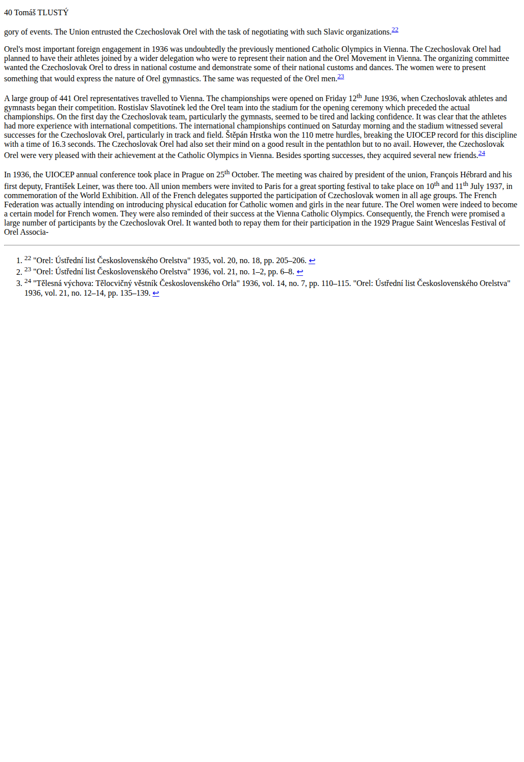40 Tomáš TLUSTÝ
gory of events. The Union entrusted the Czechoslovak Orel with the task of negotiating with such Slavic organizations.22
Orel's most important foreign engagement in 1936 was undoubtedly the previously mentioned Catholic Olympics in Vienna. The Czechoslovak Orel had planned to have their athletes joined by a wider delegation who were to represent their nation and the Orel Movement in Vienna. The organizing committee wanted the Czechoslovak Orel to dress in national costume and demonstrate some of their national customs and dances. The women were to present something that would express the nature of Orel gymnastics. The same was requested of the Orel men.23
A large group of 441 Orel representatives travelled to Vienna. The championships were opened on Friday 12th June 1936, when Czechoslovak athletes and gymnasts began their competition. Rostislav Slavotínek led the Orel team into the stadium for the opening ceremony which preceded the actual championships. On the first day the Czechoslovak team, particularly the gymnasts, seemed to be tired and lacking confidence. It was clear that the athletes had more experience with international competitions. The international championships continued on Saturday morning and the stadium witnessed several successes for the Czechoslovak Orel, particularly in track and field. Štěpán Hrstka won the 110 metre hurdles, breaking the UIOCEP record for this discipline with a time of 16.3 seconds. The Czechoslovak Orel had also set their mind on a good result in the pentathlon but to no avail. However, the Czechoslovak Orel were very pleased with their achievement at the Catholic Olympics in Vienna. Besides sporting successes, they acquired several new friends.24
In 1936, the UIOCEP annual conference took place in Prague on 25th October. The meeting was chaired by president of the union, François Hébrard and his first deputy, František Leiner, was there too. All union members were invited to Paris for a great sporting festival to take place on 10th and 11th July 1937, in commemoration of the World Exhibition. All of the French delegates supported the participation of Czechoslovak women in all age groups. The French Federation was actually intending on introducing physical education for Catholic women and girls in the near future. The Orel women were indeed to become a certain model for French women. They were also reminded of their success at the Vienna Catholic Olympics. Consequently, the French were promised a large number of participants by the Czechoslovak Orel. It wanted both to repay them for their participation in the 1929 Prague Saint Wenceslas Festival of Orel Associa-
22 "Orel: Ústřední list Československého Orelstva" 1935, vol. 20, no. 18, pp. 205–206. ↩
23 "Orel: Ústřední list Československého Orelstva" 1936, vol. 21, no. 1–2, pp. 6–8. ↩
24 "Tělesná výchova: Tělocvičný věstník Československého Orla" 1936, vol. 14, no. 7, pp. 110–115. "Orel: Ústřední list Československého Orelstva" 1936, vol. 21, no. 12–14, pp. 135–139. ↩